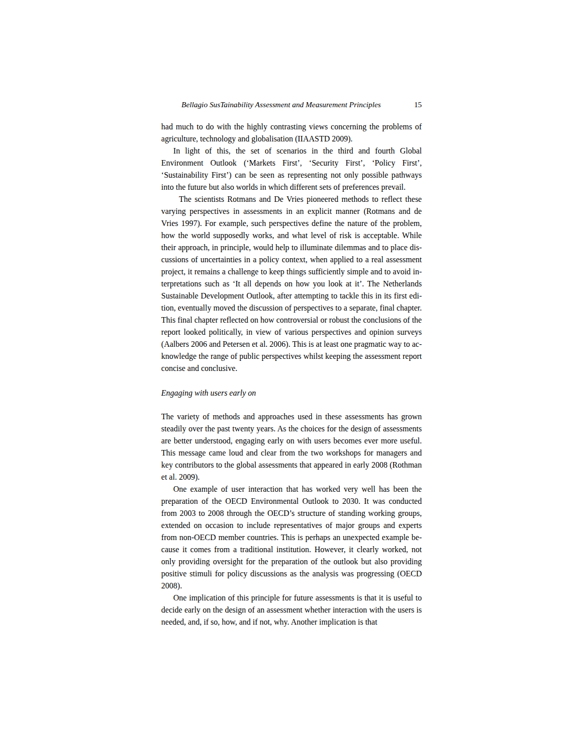Bellagio SusTainability Assessment and Measurement Principles15
had much to do with the highly contrasting views concerning the problems of agriculture, technology and globalisation (IIAASTD 2009).
In light of this, the set of scenarios in the third and fourth Global Environment Outlook (‘Markets First’, ‘Security First’, ‘Policy First’, ‘Sustainability First’) can be seen as representing not only possible pathways into the future but also worlds in which different sets of preferences prevail.
The scientists Rotmans and De Vries pioneered methods to reflect these varying perspectives in assessments in an explicit manner (Rotmans and de Vries 1997). For example, such perspectives define the nature of the problem, how the world supposedly works, and what level of risk is acceptable. While their approach, in principle, would help to illuminate dilemmas and to place discussions of uncertainties in a policy context, when applied to a real assessment project, it remains a challenge to keep things sufficiently simple and to avoid interpretations such as ‘It all depends on how you look at it’. The Netherlands Sustainable Development Outlook, after attempting to tackle this in its first edition, eventually moved the discussion of perspectives to a separate, final chapter. This final chapter reflected on how controversial or robust the conclusions of the report looked politically, in view of various perspectives and opinion surveys (Aalbers 2006 and Petersen et al. 2006). This is at least one pragmatic way to acknowledge the range of public perspectives whilst keeping the assessment report concise and conclusive.
Engaging with users early on
The variety of methods and approaches used in these assessments has grown steadily over the past twenty years. As the choices for the design of assessments are better understood, engaging early on with users becomes ever more useful. This message came loud and clear from the two workshops for managers and key contributors to the global assessments that appeared in early 2008 (Rothman et al. 2009).
One example of user interaction that has worked very well has been the preparation of the OECD Environmental Outlook to 2030. It was conducted from 2003 to 2008 through the OECD’s structure of standing working groups, extended on occasion to include representatives of major groups and experts from non-OECD member countries. This is perhaps an unexpected example because it comes from a traditional institution. However, it clearly worked, not only providing oversight for the preparation of the outlook but also providing positive stimuli for policy discussions as the analysis was progressing (OECD 2008).
One implication of this principle for future assessments is that it is useful to decide early on the design of an assessment whether interaction with the users is needed, and, if so, how, and if not, why. Another implication is that